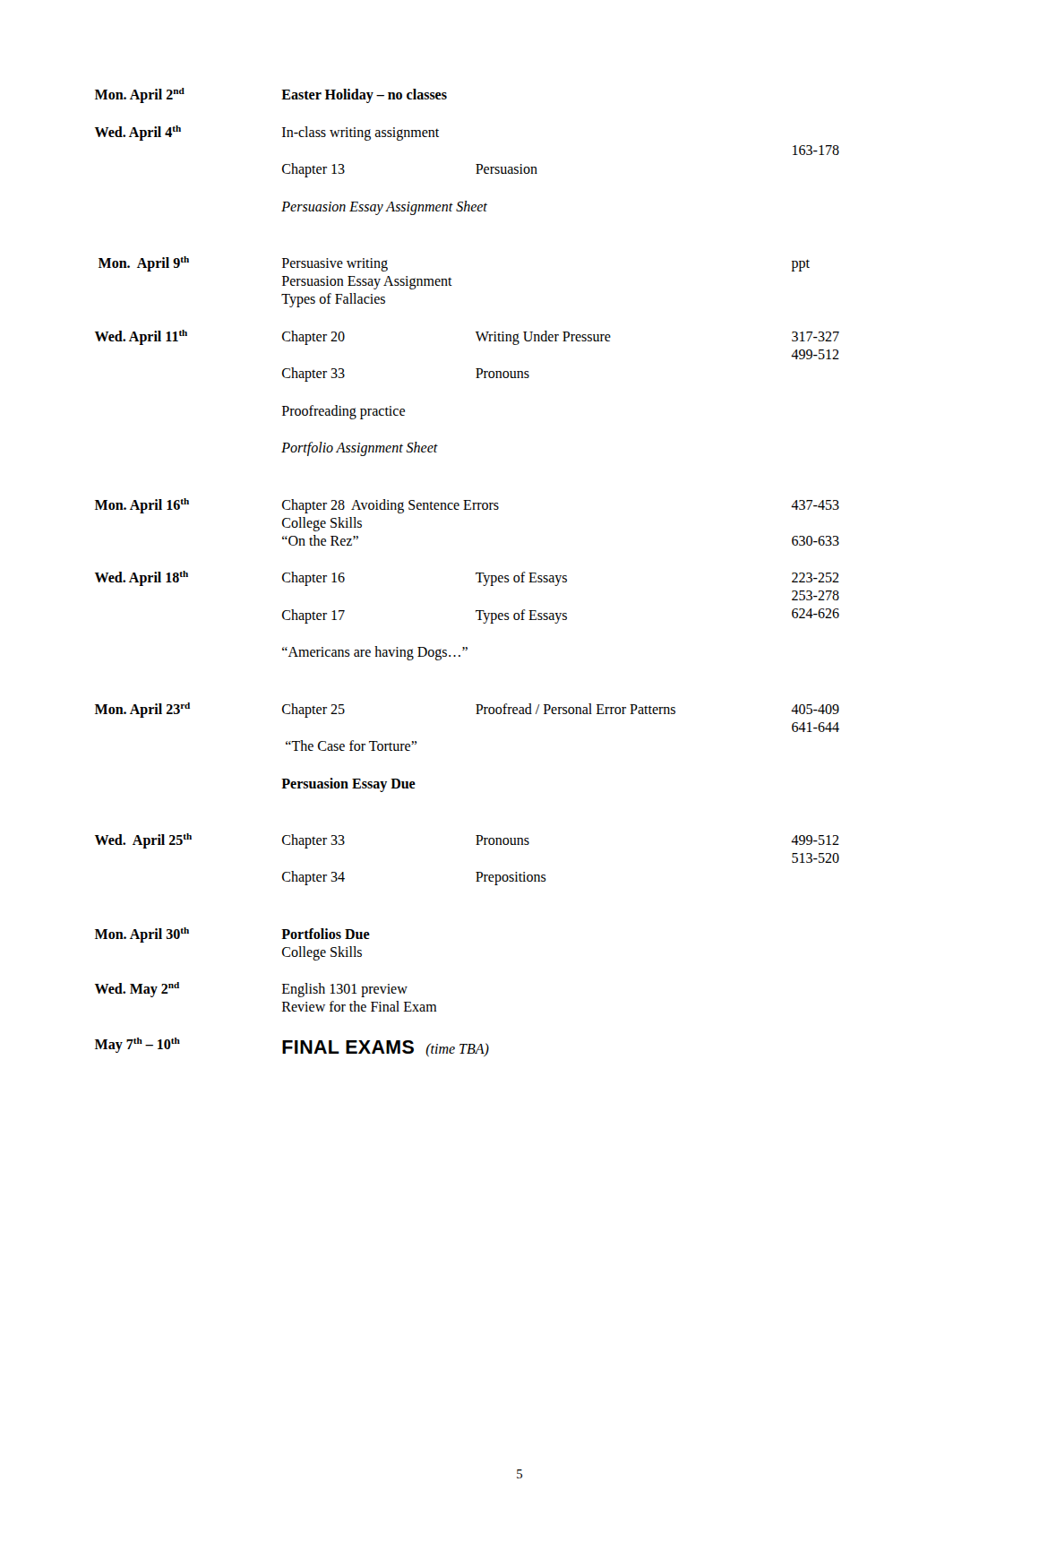| Mon. April 2 nd | Easter Holiday – no classes | |
| Wed. April 4 th | / In-class writing assignment / / Chapter 13 / Persuasion / / Persuasion Essay Assignment Sheet / | 163-178 |
| Mon. April 9 th | Persuasive writing Persuasion Essay Assignment Types of Fallacies | ppt |
| Wed. April 11 th | / Chapter 20 / Writing Under Pressure / / Chapter 33 / Pronouns / / Proofreading practice / / Portfolio Assignment Sheet / | 317-327 499-512 |
| Mon. April 16 th | Chapter 28 Avoiding Sentence Errors College Skills “On the Rez” | 437-453 630-633 |
| Wed. April 18 th | / Chapter 16 / Types of Essays / / Chapter 17 / Types of Essays / / “Americans are having Dogs…” / | 223-252 253-278 624-626 |
| Mon. April 23 rd | / Chapter 25 / Proofread / Personal Error Patterns / / “The Case for Torture” / / Persuasion Essay Due / | 405-409 641-644 |
| Wed. April 25 th | / Chapter 33 / Pronouns / / Chapter 34 / Prepositions / | 499-512 513-520 |
| Mon. April 30 th | Portfolios Due College Skills | |
| Wed. May 2 nd | English 1301 preview Review for the Final Exam | |
| May 7 th – 10 th | FINAL EXAMS (time TBA) | |
5